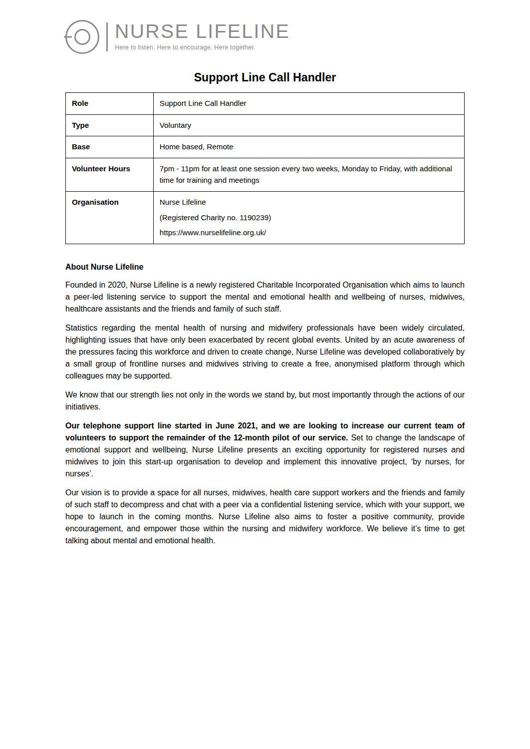NURSE LIFELINE
Here to listen. Here to encourage. Here together.
Support Line Call Handler
| Role | Support Line Call Handler |
| Type | Voluntary |
| Base | Home based, Remote |
| Volunteer Hours | 7pm - 11pm for at least one session every two weeks, Monday to Friday, with additional time for training and meetings |
| Organisation | Nurse Lifeline (Registered Charity no. 1190239) https://www.nurselifeline.org.uk/ |
About Nurse Lifeline
Founded in 2020, Nurse Lifeline is a newly registered Charitable Incorporated Organisation which aims to launch a peer-led listening service to support the mental and emotional health and wellbeing of nurses, midwives, healthcare assistants and the friends and family of such staff.
Statistics regarding the mental health of nursing and midwifery professionals have been widely circulated, highlighting issues that have only been exacerbated by recent global events. United by an acute awareness of the pressures facing this workforce and driven to create change, Nurse Lifeline was developed collaboratively by a small group of frontline nurses and midwives striving to create a free, anonymised platform through which colleagues may be supported.
We know that our strength lies not only in the words we stand by, but most importantly through the actions of our initiatives.
Our telephone support line started in June 2021, and we are looking to increase our current team of volunteers to support the remainder of the 12-month pilot of our service. Set to change the landscape of emotional support and wellbeing, Nurse Lifeline presents an exciting opportunity for registered nurses and midwives to join this start-up organisation to develop and implement this innovative project, ‘by nurses, for nurses’.
Our vision is to provide a space for all nurses, midwives, health care support workers and the friends and family of such staff to decompress and chat with a peer via a confidential listening service, which with your support, we hope to launch in the coming months. Nurse Lifeline also aims to foster a positive community, provide encouragement, and empower those within the nursing and midwifery workforce. We believe it’s time to get talking about mental and emotional health.